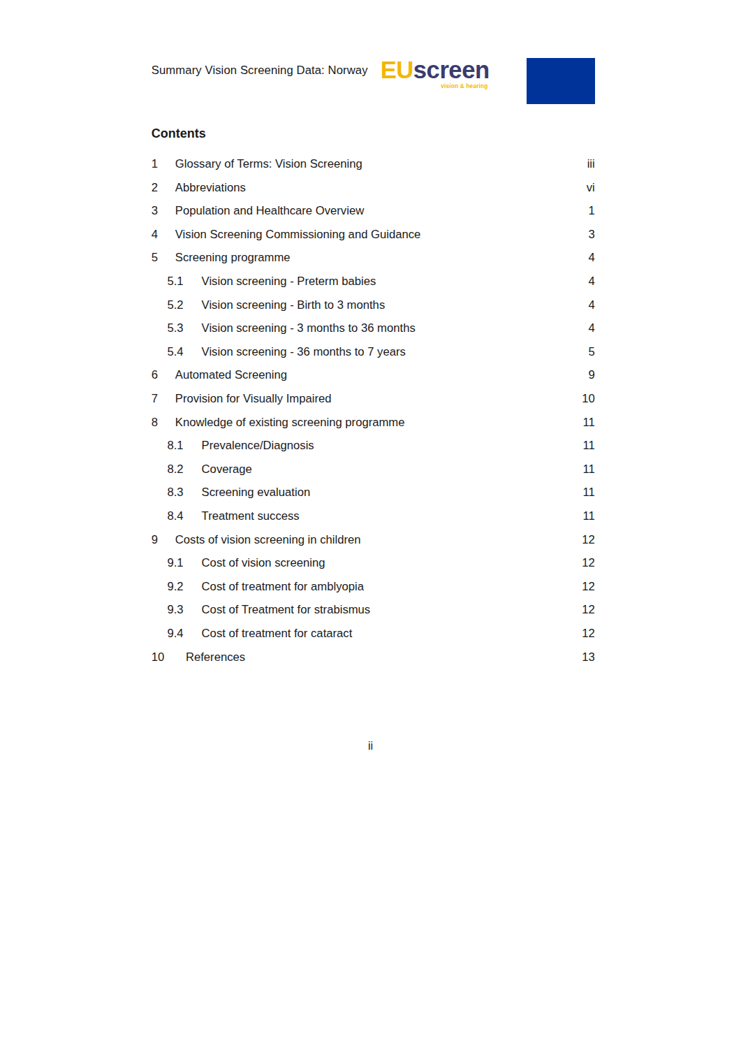Summary Vision Screening Data: Norway
EU screen vision & hearing
Contents
1 Glossary of Terms: Vision Screening iii
2 Abbreviations vi
3 Population and Healthcare Overview 1
4 Vision Screening Commissioning and Guidance 3
5 Screening programme 4
5.1 Vision screening - Preterm babies 4
5.2 Vision screening - Birth to 3 months 4
5.3 Vision screening - 3 months to 36 months 4
5.4 Vision screening - 36 months to 7 years 5
6 Automated Screening 9
7 Provision for Visually Impaired 10
8 Knowledge of existing screening programme 11
8.1 Prevalence/Diagnosis 11
8.2 Coverage 11
8.3 Screening evaluation 11
8.4 Treatment success 11
9 Costs of vision screening in children 12
9.1 Cost of vision screening 12
9.2 Cost of treatment for amblyopia 12
9.3 Cost of Treatment for strabismus 12
9.4 Cost of treatment for cataract 12
10 References 13
ii